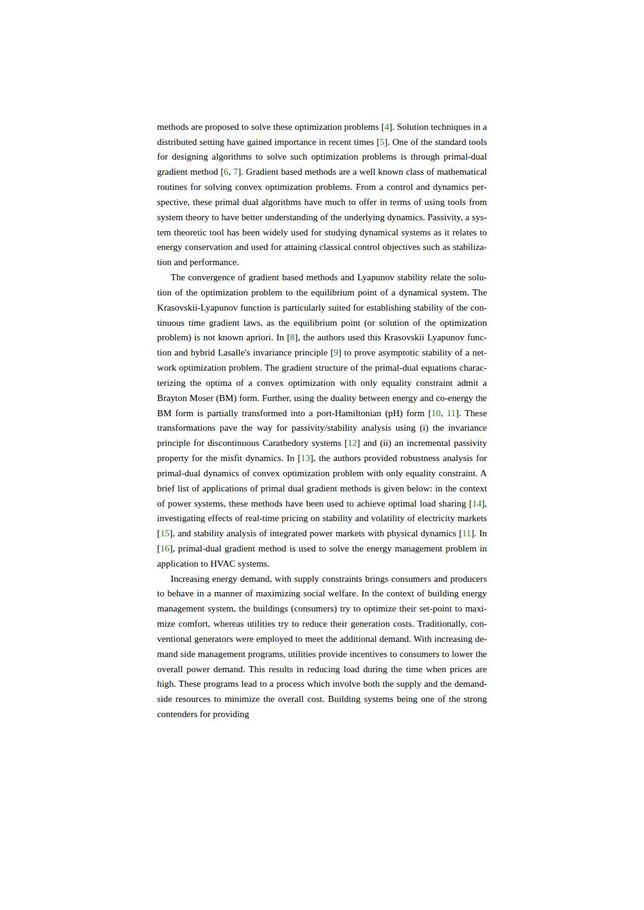methods are proposed to solve these optimization problems [4]. Solution techniques in a distributed setting have gained importance in recent times [5]. One of the standard tools for designing algorithms to solve such optimization problems is through primal-dual gradient method [6, 7]. Gradient based methods are a well known class of mathematical routines for solving convex optimization problems. From a control and dynamics perspective, these primal dual algorithms have much to offer in terms of using tools from system theory to have better understanding of the underlying dynamics. Passivity, a system theoretic tool has been widely used for studying dynamical systems as it relates to energy conservation and used for attaining classical control objectives such as stabilization and performance.
The convergence of gradient based methods and Lyapunov stability relate the solution of the optimization problem to the equilibrium point of a dynamical system. The Krasovskii-Lyapunov function is particularly suited for establishing stability of the continuous time gradient laws, as the equilibrium point (or solution of the optimization problem) is not known apriori. In [8], the authors used this Krasovskii Lyapunov function and hybrid Lasalle's invariance principle [9] to prove asymptotic stability of a network optimization problem. The gradient structure of the primal-dual equations characterizing the optima of a convex optimization with only equality constraint admit a Brayton Moser (BM) form. Further, using the duality between energy and co-energy the BM form is partially transformed into a port-Hamiltonian (pH) form [10, 11]. These transformations pave the way for passivity/stability analysis using (i) the invariance principle for discontinuous Carathedory systems [12] and (ii) an incremental passivity property for the misfit dynamics. In [13], the authors provided robustness analysis for primal-dual dynamics of convex optimization problem with only equality constraint. A brief list of applications of primal dual gradient methods is given below: in the context of power systems, these methods have been used to achieve optimal load sharing [14], investigating effects of real-time pricing on stability and volatility of electricity markets [15], and stability analysis of integrated power markets with physical dynamics [11]. In [16], primal-dual gradient method is used to solve the energy management problem in application to HVAC systems.
Increasing energy demand, with supply constraints brings consumers and producers to behave in a manner of maximizing social welfare. In the context of building energy management system, the buildings (consumers) try to optimize their set-point to maximize comfort, whereas utilities try to reduce their generation costs. Traditionally, conventional generators were employed to meet the additional demand. With increasing demand side management programs, utilities provide incentives to consumers to lower the overall power demand. This results in reducing load during the time when prices are high. These programs lead to a process which involve both the supply and the demand-side resources to minimize the overall cost. Building systems being one of the strong contenders for providing